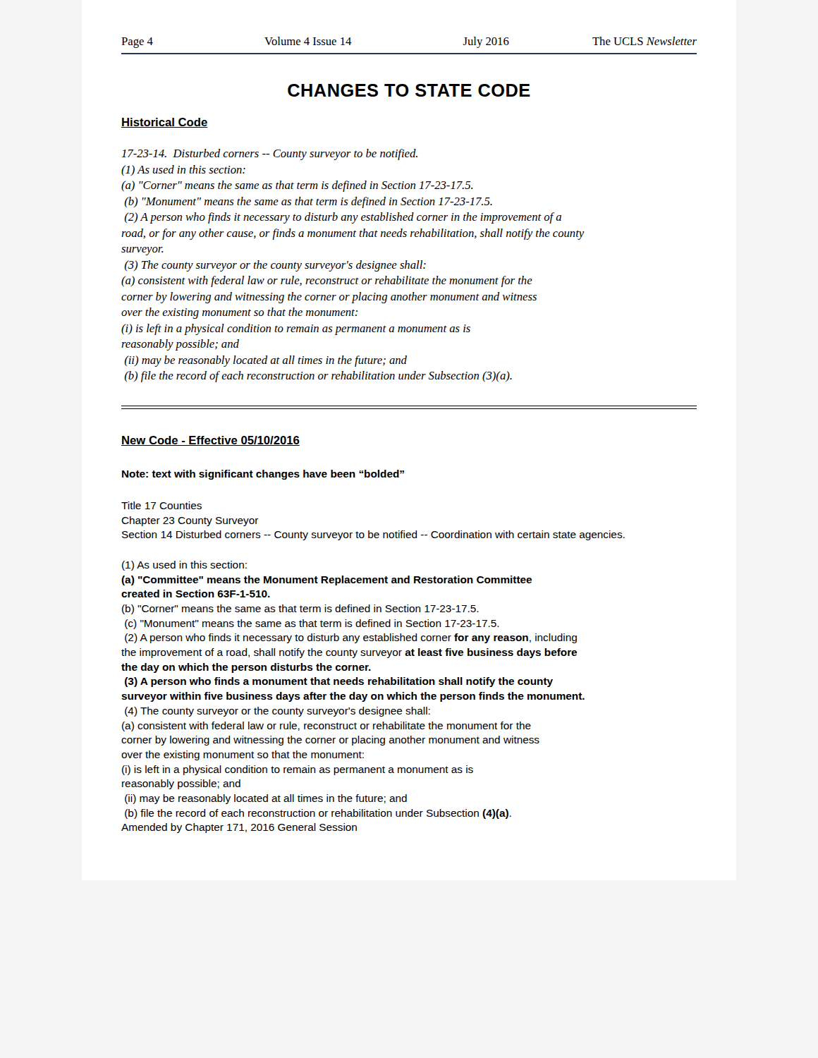Page 4 Volume 4 Issue 14 July 2016 The UCLS Newsletter
CHANGES TO STATE CODE
Historical Code
17-23-14. Disturbed corners -- County surveyor to be notified.
(1) As used in this section:
(a) "Corner" means the same as that term is defined in Section 17-23-17.5.
(b) "Monument" means the same as that term is defined in Section 17-23-17.5.
(2) A person who finds it necessary to disturb any established corner in the improvement of a
road, or for any other cause, or finds a monument that needs rehabilitation, shall notify the county
surveyor.
(3) The county surveyor or the county surveyor's designee shall:
(a) consistent with federal law or rule, reconstruct or rehabilitate the monument for the
corner by lowering and witnessing the corner or placing another monument and witness
over the existing monument so that the monument:
(i) is left in a physical condition to remain as permanent a monument as is
reasonably possible; and
(ii) may be reasonably located at all times in the future; and
(b) file the record of each reconstruction or rehabilitation under Subsection (3)(a).
New Code - Effective 05/10/2016
Note: text with significant changes have been “bolded”
Title 17 Counties
Chapter 23 County Surveyor
Section 14 Disturbed corners -- County surveyor to be notified -- Coordination with certain state agencies.
(1) As used in this section:
(a) "Committee" means the Monument Replacement and Restoration Committee
created in Section 63F-1-510.
(b) "Corner" means the same as that term is defined in Section 17-23-17.5.
(c) "Monument" means the same as that term is defined in Section 17-23-17.5.
(2) A person who finds it necessary to disturb any established corner for any reason, including
the improvement of a road, shall notify the county surveyor at least five business days before
the day on which the person disturbs the corner.
(3) A person who finds a monument that needs rehabilitation shall notify the county
surveyor within five business days after the day on which the person finds the monument.
(4) The county surveyor or the county surveyor's designee shall:
(a) consistent with federal law or rule, reconstruct or rehabilitate the monument for the
corner by lowering and witnessing the corner or placing another monument and witness
over the existing monument so that the monument:
(i) is left in a physical condition to remain as permanent a monument as is
reasonably possible; and
(ii) may be reasonably located at all times in the future; and
(b) file the record of each reconstruction or rehabilitation under Subsection (4)(a).
Amended by Chapter 171, 2016 General Session